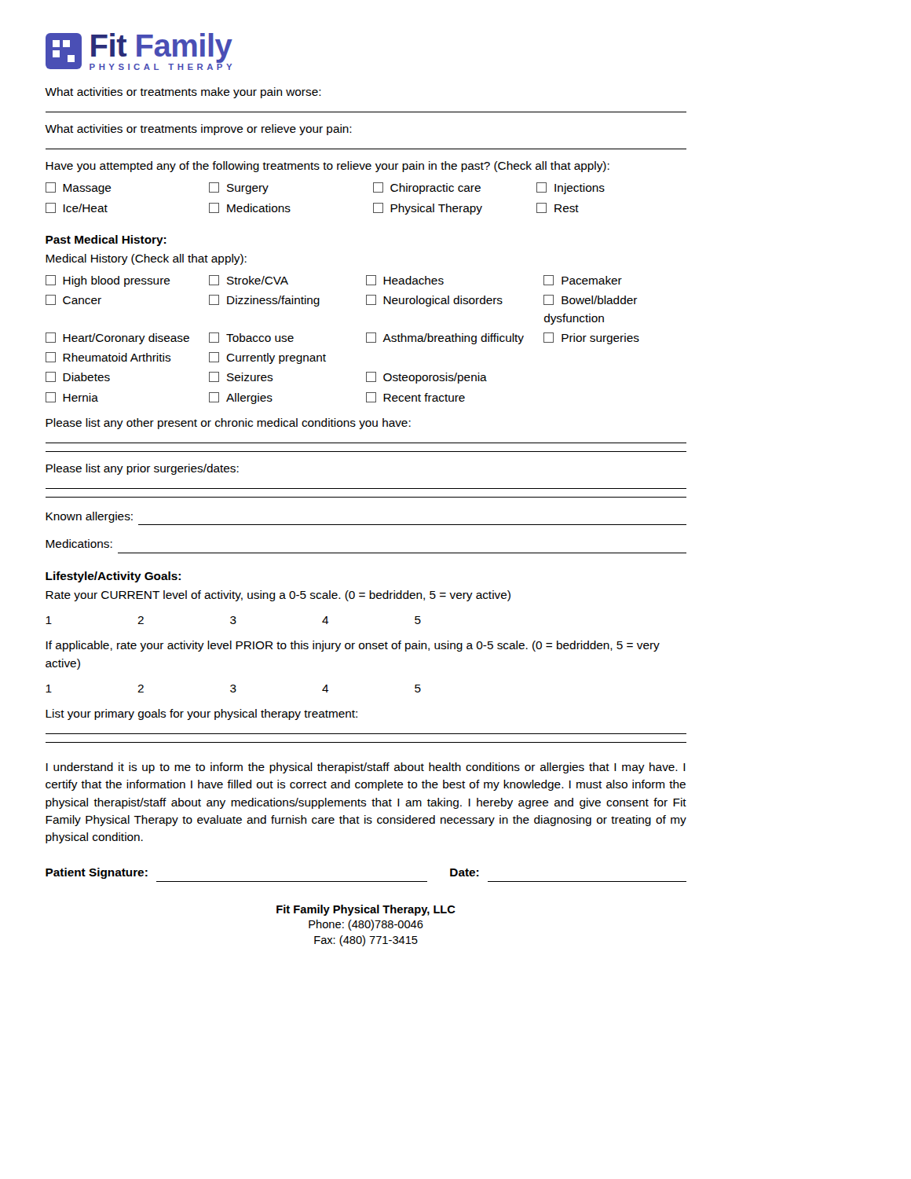Fit Family
PHYSICAL THERAPY
What activities or treatments make your pain worse:
What activities or treatments improve or relieve your pain:
Have you attempted any of the following treatments to relieve your pain in the past? (Check all that apply):
Massage
Surgery
Chiropractic care
Injections
Ice/Heat
Medications
Physical Therapy
Rest
Past Medical History:
Medical History (Check all that apply):
High blood pressure
Stroke/CVA
Headaches
Pacemaker
Cancer
Dizziness/fainting
Neurological disorders
Bowel/bladder dysfunction
Heart/Coronary disease
Tobacco use
Asthma/breathing difficulty
Prior surgeries
Rheumatoid Arthritis
Currently pregnant
Diabetes
Seizures
Osteoporosis/penia
Hernia
Allergies
Recent fracture
Please list any other present or chronic medical conditions you have:
Please list any prior surgeries/dates:
Known allergies:
Medications:
Lifestyle/Activity Goals:
Rate your CURRENT level of activity, using a 0-5 scale. (0 = bedridden, 5 = very active)
12345
If applicable, rate your activity level PRIOR to this injury or onset of pain, using a 0-5 scale. (0 = bedridden, 5 = very active)
12345
List your primary goals for your physical therapy treatment:
I understand it is up to me to inform the physical therapist/staff about health conditions or allergies that I may have. I certify that the information I have filled out is correct and complete to the best of my knowledge. I must also inform the physical therapist/staff about any medications/supplements that I am taking. I hereby agree and give consent for Fit Family Physical Therapy to evaluate and furnish care that is considered necessary in the diagnosing or treating of my physical condition.
Patient Signature: Date:
Fit Family Physical Therapy, LLC
Phone: (480)788-0046
Fax: (480) 771-3415